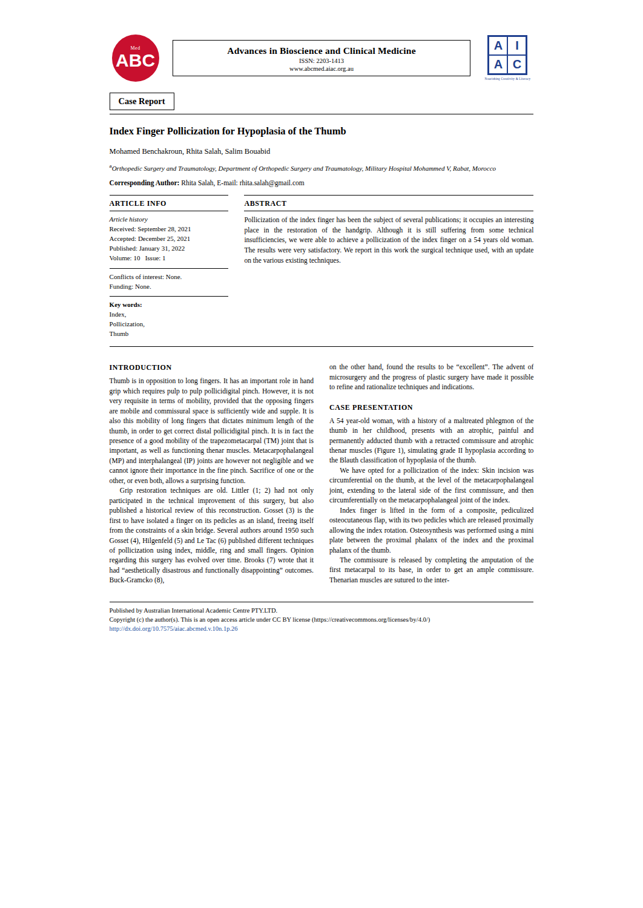Med ABC
Advances in Bioscience and Clinical Medicine
ISSN: 2203-1413
www.abcmed.aiac.org.au
A
I
A
C
Nourishing Creativity & Literacy
Case Report
Index Finger Pollicization for Hypoplasia of the Thumb
Mohamed Benchakroun, Rhita Salah, Salim Bouabid
aOrthopedic Surgery and Traumatology, Department of Orthopedic Surgery and Traumatology, Military Hospital Mohammed V, Rabat, Morocco
Corresponding Author: Rhita Salah, E-mail: rhita.salah@gmail.com
ARTICLE INFO
Article history
Received: September 28, 2021
Accepted: December 25, 2021
Published: January 31, 2022
Volume: 10 Issue: 1
Conflicts of interest: None.
Funding: None.
Key words:
Index,
Pollicization,
Thumb
ABSTRACT
Pollicization of the index finger has been the subject of several publications; it occupies an interesting place in the restoration of the handgrip. Although it is still suffering from some technical insufficiencies, we were able to achieve a pollicization of the index finger on a 54 years old woman. The results were very satisfactory. We report in this work the surgical technique used, with an update on the various existing techniques.
INTRODUCTION
Thumb is in opposition to long fingers. It has an important role in hand grip which requires pulp to pulp pollicidigital pinch. However, it is not very requisite in terms of mobility, provided that the opposing fingers are mobile and commissural space is sufficiently wide and supple. It is also this mobility of long fingers that dictates minimum length of the thumb, in order to get correct distal pollicidigital pinch. It is in fact the presence of a good mobility of the trapezometacarpal (TM) joint that is important, as well as functioning thenar muscles. Metacarpophalangeal (MP) and interphalangeal (IP) joints are however not negligible and we cannot ignore their importance in the fine pinch. Sacrifice of one or the other, or even both, allows a surprising function.
Grip restoration techniques are old. Littler (1; 2) had not only participated in the technical improvement of this surgery, but also published a historical review of this reconstruction. Gosset (3) is the first to have isolated a finger on its pedicles as an island, freeing itself from the constraints of a skin bridge. Several authors around 1950 such Gosset (4), Hilgenfeld (5) and Le Tac (6) published different techniques of pollicization using index, middle, ring and small fingers. Opinion regarding this surgery has evolved over time. Brooks (7) wrote that it had “aesthetically disastrous and functionally disappointing” outcomes. Buck-Gramcko (8),
on the other hand, found the results to be “excellent”. The advent of microsurgery and the progress of plastic surgery have made it possible to refine and rationalize techniques and indications.
CASE PRESENTATION
A 54 year-old woman, with a history of a maltreated phlegmon of the thumb in her childhood, presents with an atrophic, painful and permanently adducted thumb with a retracted commissure and atrophic thenar muscles (Figure 1), simulating grade II hypoplasia according to the Blauth classification of hypoplasia of the thumb.
We have opted for a pollicization of the index: Skin incision was circumferential on the thumb, at the level of the metacarpophalangeal joint, extending to the lateral side of the first commissure, and then circumferentially on the metacarpophalangeal joint of the index.
Index finger is lifted in the form of a composite, pediculized osteocutaneous flap, with its two pedicles which are released proximally allowing the index rotation. Osteosynthesis was performed using a mini plate between the proximal phalanx of the index and the proximal phalanx of the thumb.
The commissure is released by completing the amputation of the first metacarpal to its base, in order to get an ample commissure. Thenarian muscles are sutured to the inter-
Published by Australian International Academic Centre PTY.LTD.
Copyright (c) the author(s). This is an open access article under CC BY license (https://creativecommons.org/licenses/by/4.0/)
http://dx.doi.org/10.7575/aiac.abcmed.v.10n.1p.26